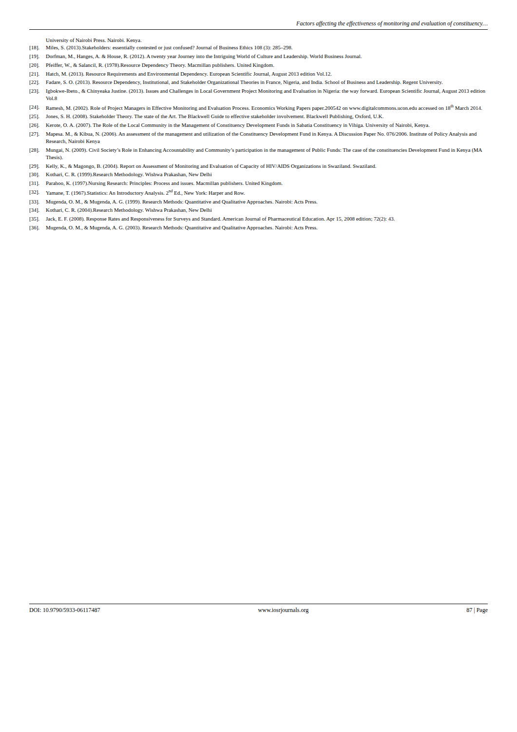Factors affecting the effectiveness of monitoring and evaluation of constituency…
University of Nairobi Press. Nairobi. Kenya.
| [18]. | Miles, S. (2013).Stakeholders: essentially contested or just confused? Journal of Business Ethics 108 (3): 285–298. |
| [19]. | Dorfman, M., Hanges, A. & House, R. (2012). A twenty year Journey into the Intriguing World of Culture and Leadership. World Business Journal. |
| [20]. | Pfeiffer, W., & Salancil, R. (1978).Resource Dependency Theory. Macmillan publishers. United Kingdom. |
| [21]. | Hatch, M. (2013). Resource Requirements and Environmental Dependency. European Scientific Journal, August 2013 edition Vol.12. |
| [22]. | Fadare, S. O. (2013). Resource Dependency, Institutional, and Stakeholder Organizational Theories in France, Nigeria, and India. School of Business and Leadership. Regent University. |
| [23]. | Igbokwe-Ibeto., & Chinyeaka Justine. (2013). Issues and Challenges in Local Government Project Monitoring and Evaluation in Nigeria: the way forward. European Scientific Journal, August 2013 edition Vol.8 |
| [24]. | Ramesh, M. (2002). Role of Project Managers in Effective Monitoring and Evaluation Process. Economics Working Papers paper.200542 on www.digitalcommons.ucon.edu accessed on 18 th March 2014. |
| [25]. | Jones, S. H. (2008). Stakeholder Theory. The state of the Art. The Blackwell Guide to effective stakeholder involvement. Blackwell Publishing, Oxford, U.K. |
| [26]. | Kerote, O. A. (2007). The Role of the Local Community in the Management of Constituency Development Funds in Sabatia Constituency in Vihiga. University of Nairobi, Kenya. |
| [27]. | Mapesa. M., & Kibua, N. (2006). An assessment of the management and utilization of the Constituency Development Fund in Kenya. A Discussion Paper No. 076/2006. Institute of Policy Analysis and Research, Nairobi Kenya |
| [28]. | Mungai, N. (2009). Civil Society’s Role in Enhancing Accountability and Community’s participation in the management of Public Funds: The case of the constituencies Development Fund in Kenya (MA Thesis). |
| [29]. | Kelly, K., & Magongo, B. (2004). Report on Assessment of Monitoring and Evaluation of Capacity of HIV/AIDS Organizations in Swaziland. Swaziland. |
| [30]. | Kothari, C. R. (1999).Research Methodology. Wishwa Prakashan, New Delhi |
| [31]. | Parahoo, K. (1997).Nursing Research: Principles: Process and issues. Macmillan publishers. United Kingdom. |
| [32]. | Yamane, T. (1967).Statistics: An Introductory Analysis. 2 nd Ed., New York: Harper and Row. |
| [33]. | Mugenda, O. M., & Mugenda, A. G. (1999). Research Methods: Quantitative and Qualitative Approaches. Nairobi: Acts Press. |
| [34]. | Kothari, C. R. (2004).Research Methodology. Wishwa Prakashan, New Delhi |
| [35]. | Jack, E. F. (2008). Response Rates and Responsiveness for Surveys and Standard. American Journal of Pharmaceutical Education. Apr 15, 2008 edition; 72(2): 43. |
| [36]. | Mugenda, O. M., & Mugenda, A. G. (2003). Research Methods: Quantitative and Qualitative Approaches. Nairobi: Acts Press. |
DOI: 10.9790/5933-06117487
www.iosrjournals.org
87 | Page